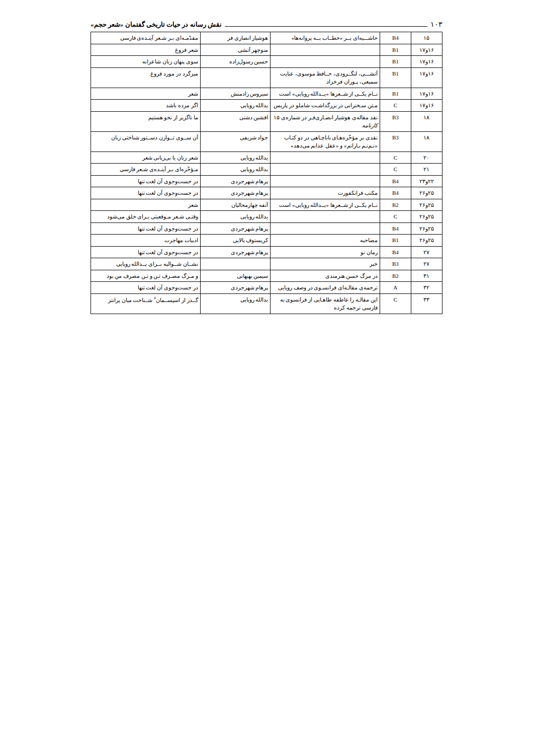۱۰۳ نقش رسانه در حیات تاریخی گفتمان «شعر حجم»
| ۱۵ | B4 | حاشـــیه‌ای بــر «خطــاب بــه پروانه‌ها» | هوشیار انصاری فر | مقدّمـه‌ای بـر شـعر آینـده‌ی فارسی |
| ۱۶و۱۷ | B1 | | منوچهر آتشی | شعر فروغ |
| ۱۶و۱۷ | B1 | | حسین رسول‌زاده | سوی پنهان زبان شاعرانه |
| ۱۶و۱۷ | B1 | آتشـــی، لنگــرودی، حــافظ موسوی، عنایت سمیعی، پـوران فرخزاد | | میزگرد در مورد فروغ |
| ۱۶و۱۷ | B1 | نــام یکــی از شــعرها «یــدالله رویایی» است | سیروس رادمنش | شعر |
| ۱۶و۱۷ | C | مـتن سـخنرانی در بزرگداشـت شاملو در پاریس | یدالله رویایی | اگر مرده باشد |
| ۱۸ | B3 | نقد مقاله‌ی هوشیار انصـاری‌فـر در شماره‌ی ۱۵ کارنامه | افشین دشتی | ما ناگزیر از نحو هستیم |
| ۱۸ | B3 | نقدی بر مؤخّره‌هـای باباچـاهی در دو کتـاب «نـم‌نـم بـارانم» و «عقل عذابم می‌دهد» | جواد شریفی | آن ســوی تــوازن دســتور شناختی زبان |
| ۲۰ | C | | یدالله رویایی | شعر زبان یا بی‌زبانی شعر |
| ۲۱ | C | | یدالله رویایی | مـؤخّره‌ای بـر آینـده‌ی شـعر فارسی |
| ۲۲و۲۳ | B4 | | پرهام شهرجردی | در جست‌وجوی آن لغت تنها |
| ۲۵و۲۶ | B4 | مکتب فرانکفورت | پرهام شهرجردی | در جست‌وجوی آن لغت تنها |
| ۲۵و۲۶ | B2 | نــام یکــی از شــعرها «یــدالله رویایی» است | آتفه چهارمحالیان | شعر |
| ۲۵و۲۶ | C | | یدالله رویایی | وقتـی شـعر مـوقعیتی بـرای خلق می‌شود |
| ۲۵و۲۶ | B4 | | پرهام شهرجردی | در جست‌وجوی آن لغت تنها |
| ۲۵و۲۶ | B1 | مصاحبه | کریستوف بالایی | ادبیات مهاجرت |
| ۲۷ | B4 | رمان نو | پرهام شهرجردی | در جست‌وجوی آن لغت تنها |
| ۲۷ | B3 | خبر | | نشــان شــوالیه بــرای یــدالله رویایی |
| ۳۱ | B2 | در مرگ حسن هنرمندی | سیمین بهبهانی | و مـرگ مصـرف تـن و تـن مصرف من بود |
| ۳۲ | A | ترجمه‌ی مقالـه‌ای فرانسـوی در وصف رویایی | پرهام شهرجردی | در جست‌وجوی آن لغت تنها |
| ۳۳ | C | این مقالـه را عاطفه طاهـایی از فرانسوی به فارسی ترجمه کرده | یدالله رویایی | گــذر از اسپســمان ۶ شــناخت میان پرانتز |